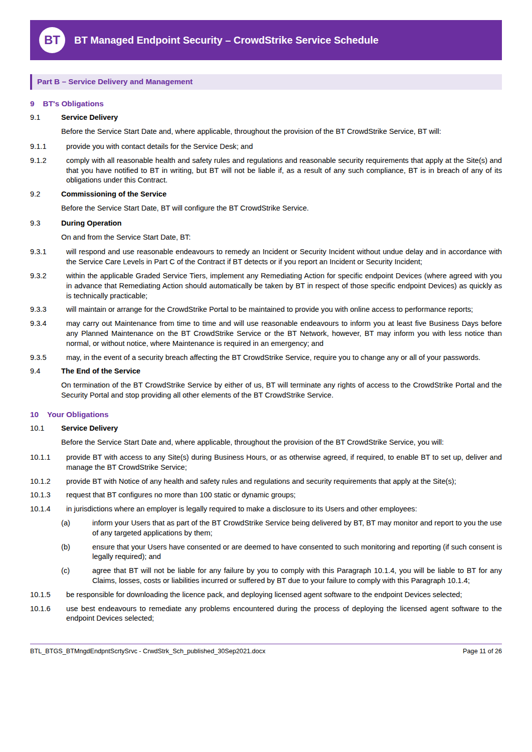BT
BT Managed Endpoint Security – CrowdStrike Service Schedule
Part B – Service Delivery and Management
9 BT's Obligations
9.1
Service Delivery
Before the Service Start Date and, where applicable, throughout the provision of the BT CrowdStrike Service, BT will:
9.1.1
provide you with contact details for the Service Desk; and
9.1.2
comply with all reasonable health and safety rules and regulations and reasonable security requirements that apply at the Site(s) and that you have notified to BT in writing, but BT will not be liable if, as a result of any such compliance, BT is in breach of any of its obligations under this Contract.
9.2
Commissioning of the Service
Before the Service Start Date, BT will configure the BT CrowdStrike Service.
9.3
During Operation
On and from the Service Start Date, BT:
9.3.1
will respond and use reasonable endeavours to remedy an Incident or Security Incident without undue delay and in accordance with the Service Care Levels in Part C of the Contract if BT detects or if you report an Incident or Security Incident;
9.3.2
within the applicable Graded Service Tiers, implement any Remediating Action for specific endpoint Devices (where agreed with you in advance that Remediating Action should automatically be taken by BT in respect of those specific endpoint Devices) as quickly as is technically practicable;
9.3.3
will maintain or arrange for the CrowdStrike Portal to be maintained to provide you with online access to performance reports;
9.3.4
may carry out Maintenance from time to time and will use reasonable endeavours to inform you at least five Business Days before any Planned Maintenance on the BT CrowdStrike Service or the BT Network, however, BT may inform you with less notice than normal, or without notice, where Maintenance is required in an emergency; and
9.3.5
may, in the event of a security breach affecting the BT CrowdStrike Service, require you to change any or all of your passwords.
9.4
The End of the Service
On termination of the BT CrowdStrike Service by either of us, BT will terminate any rights of access to the CrowdStrike Portal and the Security Portal and stop providing all other elements of the BT CrowdStrike Service.
10 Your Obligations
10.1
Service Delivery
Before the Service Start Date and, where applicable, throughout the provision of the BT CrowdStrike Service, you will:
10.1.1
provide BT with access to any Site(s) during Business Hours, or as otherwise agreed, if required, to enable BT to set up, deliver and manage the BT CrowdStrike Service;
10.1.2
provide BT with Notice of any health and safety rules and regulations and security requirements that apply at the Site(s);
10.1.3
request that BT configures no more than 100 static or dynamic groups;
10.1.4
in jurisdictions where an employer is legally required to make a disclosure to its Users and other employees:
(a)
inform your Users that as part of the BT CrowdStrike Service being delivered by BT, BT may monitor and report to you the use of any targeted applications by them;
(b)
ensure that your Users have consented or are deemed to have consented to such monitoring and reporting (if such consent is legally required); and
(c)
agree that BT will not be liable for any failure by you to comply with this Paragraph 10.1.4, you will be liable to BT for any Claims, losses, costs or liabilities incurred or suffered by BT due to your failure to comply with this Paragraph 10.1.4;
10.1.5
be responsible for downloading the licence pack, and deploying licensed agent software to the endpoint Devices selected;
10.1.6
use best endeavours to remediate any problems encountered during the process of deploying the licensed agent software to the endpoint Devices selected;
BTL_BTGS_BTMngdEndpntScrtySrvc - CrwdStrk_Sch_published_30Sep2021.docx Page 11 of 26